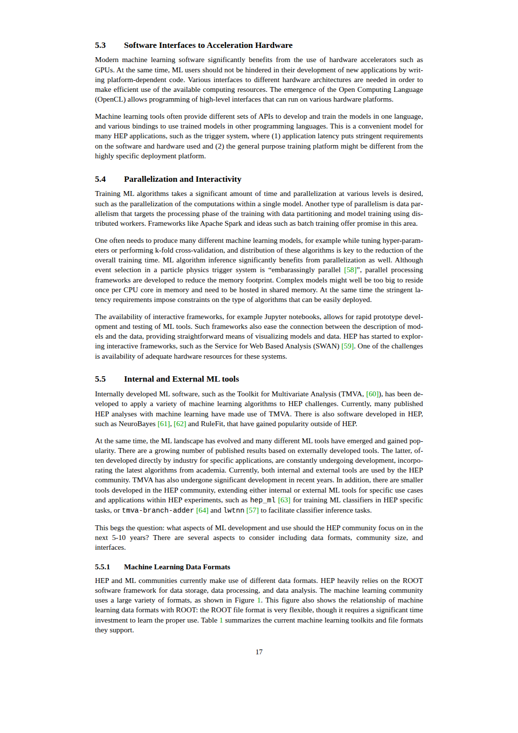5.3 Software Interfaces to Acceleration Hardware
Modern machine learning software significantly benefits from the use of hardware accelerators such as GPUs. At the same time, ML users should not be hindered in their development of new applications by writing platform-dependent code. Various interfaces to different hardware architectures are needed in order to make efficient use of the available computing resources. The emergence of the Open Computing Language (OpenCL) allows programming of high-level interfaces that can run on various hardware platforms.
Machine learning tools often provide different sets of APIs to develop and train the models in one language, and various bindings to use trained models in other programming languages. This is a convenient model for many HEP applications, such as the trigger system, where (1) application latency puts stringent requirements on the software and hardware used and (2) the general purpose training platform might be different from the highly specific deployment platform.
5.4 Parallelization and Interactivity
Training ML algorithms takes a significant amount of time and parallelization at various levels is desired, such as the parallelization of the computations within a single model. Another type of parallelism is data parallelism that targets the processing phase of the training with data partitioning and model training using distributed workers. Frameworks like Apache Spark and ideas such as batch training offer promise in this area.
One often needs to produce many different machine learning models, for example while tuning hyper-parameters or performing k-fold cross-validation, and distribution of these algorithms is key to the reduction of the overall training time. ML algorithm inference significantly benefits from parallelization as well. Although event selection in a particle physics trigger system is “embarassingly parallel [58]”, parallel processing frameworks are developed to reduce the memory footprint. Complex models might well be too big to reside once per CPU core in memory and need to be hosted in shared memory. At the same time the stringent latency requirements impose constraints on the type of algorithms that can be easily deployed.
The availability of interactive frameworks, for example Jupyter notebooks, allows for rapid prototype development and testing of ML tools. Such frameworks also ease the connection between the description of models and the data, providing straightforward means of visualizing models and data. HEP has started to exploring interactive frameworks, such as the Service for Web Based Analysis (SWAN) [59]. One of the challenges is availability of adequate hardware resources for these systems.
5.5 Internal and External ML tools
Internally developed ML software, such as the Toolkit for Multivariate Analysis (TMVA, [60]), has been developed to apply a variety of machine learning algorithms to HEP challenges. Currently, many published HEP analyses with machine learning have made use of TMVA. There is also software developed in HEP, such as NeuroBayes [61], [62] and RuleFit, that have gained popularity outside of HEP.
At the same time, the ML landscape has evolved and many different ML tools have emerged and gained popularity. There are a growing number of published results based on externally developed tools. The latter, often developed directly by industry for specific applications, are constantly undergoing development, incorporating the latest algorithms from academia. Currently, both internal and external tools are used by the HEP community. TMVA has also undergone significant development in recent years. In addition, there are smaller tools developed in the HEP community, extending either internal or external ML tools for specific use cases and applications within HEP experiments, such as hep_ml [63] for training ML classifiers in HEP specific tasks, or tmva-branch-adder [64] and lwtnn [57] to facilitate classifier inference tasks.
This begs the question: what aspects of ML development and use should the HEP community focus on in the next 5-10 years? There are several aspects to consider including data formats, community size, and interfaces.
5.5.1 Machine Learning Data Formats
HEP and ML communities currently make use of different data formats. HEP heavily relies on the ROOT software framework for data storage, data processing, and data analysis. The machine learning community uses a large variety of formats, as shown in Figure 1. This figure also shows the relationship of machine learning data formats with ROOT: the ROOT file format is very flexible, though it requires a significant time investment to learn the proper use. Table 1 summarizes the current machine learning toolkits and file formats they support.
17